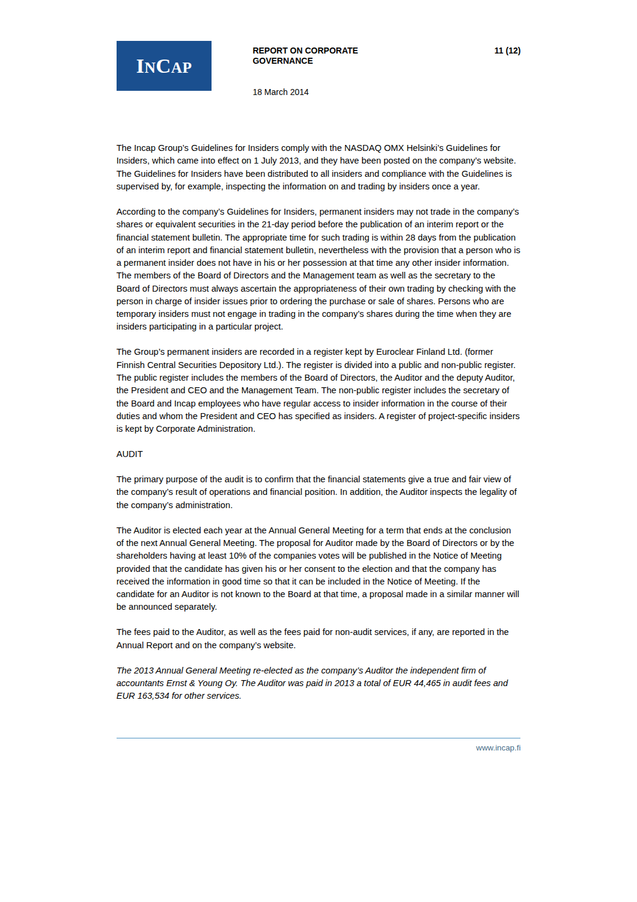INCAP
REPORT ON CORPORATE GOVERNANCE
11 (12)
18 March 2014
The Incap Group’s Guidelines for Insiders comply with the NASDAQ OMX Helsinki’s Guidelines for Insiders, which came into effect on 1 July 2013, and they have been posted on the company’s website. The Guidelines for Insiders have been distributed to all insiders and compliance with the Guidelines is supervised by, for example, inspecting the information on and trading by insiders once a year.
According to the company’s Guidelines for Insiders, permanent insiders may not trade in the company’s shares or equivalent securities in the 21-day period before the publication of an interim report or the financial statement bulletin. The appropriate time for such trading is within 28 days from the publication of an interim report and financial statement bulletin, nevertheless with the provision that a person who is a permanent insider does not have in his or her possession at that time any other insider information. The members of the Board of Directors and the Management team as well as the secretary to the Board of Directors must always ascertain the appropriateness of their own trading by checking with the person in charge of insider issues prior to ordering the purchase or sale of shares. Persons who are temporary insiders must not engage in trading in the company’s shares during the time when they are insiders participating in a particular project.
The Group’s permanent insiders are recorded in a register kept by Euroclear Finland Ltd. (former Finnish Central Securities Depository Ltd.). The register is divided into a public and non-public register. The public register includes the members of the Board of Directors, the Auditor and the deputy Auditor, the President and CEO and the Management Team. The non-public register includes the secretary of the Board and Incap employees who have regular access to insider information in the course of their duties and whom the President and CEO has specified as insiders. A register of project-specific insiders is kept by Corporate Administration.
AUDIT
The primary purpose of the audit is to confirm that the financial statements give a true and fair view of the company’s result of operations and financial position. In addition, the Auditor inspects the legality of the company’s administration.
The Auditor is elected each year at the Annual General Meeting for a term that ends at the conclusion of the next Annual General Meeting. The proposal for Auditor made by the Board of Directors or by the shareholders having at least 10% of the companies votes will be published in the Notice of Meeting provided that the candidate has given his or her consent to the election and that the company has received the information in good time so that it can be included in the Notice of Meeting. If the candidate for an Auditor is not known to the Board at that time, a proposal made in a similar manner will be announced separately.
The fees paid to the Auditor, as well as the fees paid for non-audit services, if any, are reported in the Annual Report and on the company’s website.
The 2013 Annual General Meeting re-elected as the company’s Auditor the independent firm of accountants Ernst & Young Oy. The Auditor was paid in 2013 a total of EUR 44,465 in audit fees and EUR 163,534 for other services.
www.incap.fi